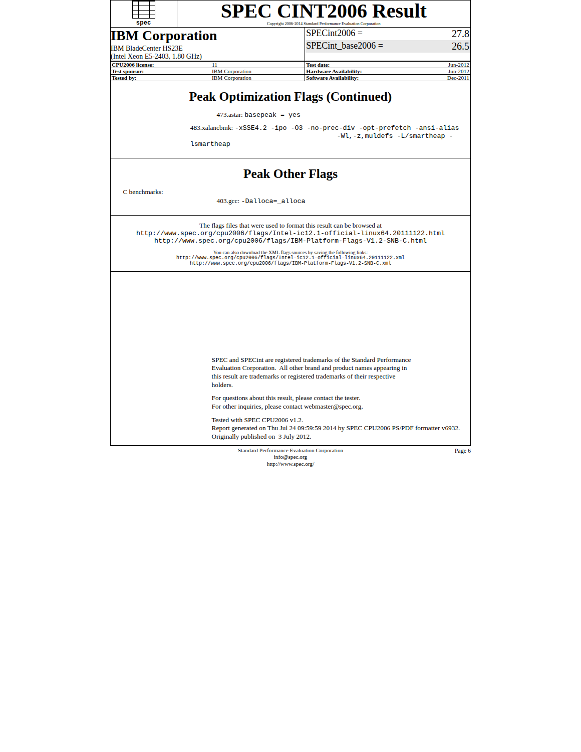| spec | SPEC CINT2006 Result Copyright 2006-2014 Standard Performance Evaluation Corporation |
| IBM Corporation IBM BladeCenter HS23E (Intel Xeon E5-2403, 1.80 GHz) | / SPECint2006 = / 27.8 / / SPECint_base2006 = / 26.5 / |
| / CPU2006 license: / 11 / / Test sponsor: / IBM Corporation / / Tested by: / IBM Corporation / | / Test date: / Jun-2012 / / Hardware Availability: / Jun-2012 / / Software Availability: / Dec-2011 / |
Peak Optimization Flags (Continued)
473.astar: basepeak = yes
483.xalancbmk: -xSSE4.2 -ipo -O3 -no-prec-div -opt-prefetch -ansi-alias
-Wl,-z,muldefs -L/smartheap -lsmartheap
Peak Other Flags
C benchmarks:
403.gcc: -Dalloca=_alloca
The flags files that were used to format this result can be browsed at
http://www.spec.org/cpu2006/flags/Intel-ic12.1-official-linux64.20111122.html http://www.spec.org/cpu2006/flags/IBM-Platform-Flags-V1.2-SNB-C.html
You can also download the XML flags sources by saving the following links:
http://www.spec.org/cpu2006/flags/Intel-ic12.1-official-linux64.20111122.xml http://www.spec.org/cpu2006/flags/IBM-Platform-Flags-V1.2-SNB-C.xml
SPEC and SPECint are registered trademarks of the Standard Performance
Evaluation Corporation. All other brand and product names appearing in
this result are trademarks or registered trademarks of their respective
holders.
For questions about this result, please contact the tester.
For other inquiries, please contact webmaster@spec.org.
Tested with SPEC CPU2006 v1.2.
Report generated on Thu Jul 24 09:59:59 2014 by SPEC CPU2006 PS/PDF formatter v6932.
Originally published on 3 July 2012.
Standard Performance Evaluation Corporation
info@spec.org
http://www.spec.org/
Page 6